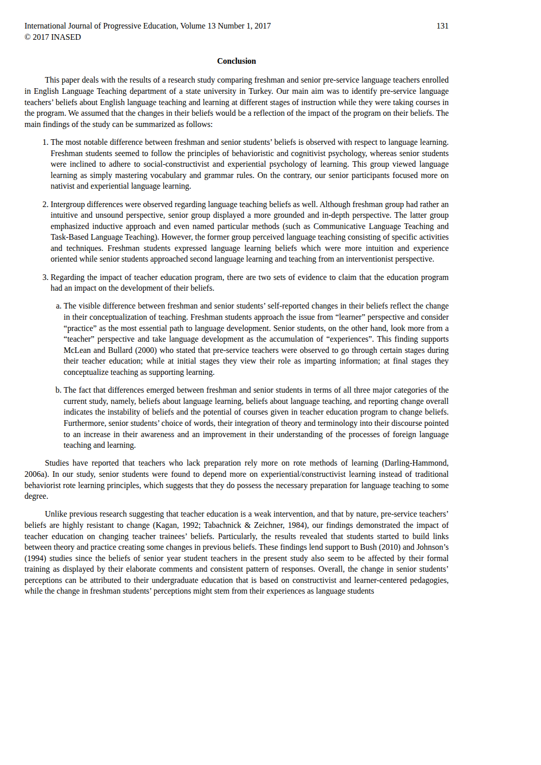International Journal of Progressive Education, Volume 13 Number 1, 2017 © 2017 INASED
131
Conclusion
This paper deals with the results of a research study comparing freshman and senior pre-service language teachers enrolled in English Language Teaching department of a state university in Turkey. Our main aim was to identify pre-service language teachers’ beliefs about English language teaching and learning at different stages of instruction while they were taking courses in the program. We assumed that the changes in their beliefs would be a reflection of the impact of the program on their beliefs. The main findings of the study can be summarized as follows:
The most notable difference between freshman and senior students’ beliefs is observed with respect to language learning. Freshman students seemed to follow the principles of behavioristic and cognitivist psychology, whereas senior students were inclined to adhere to social-constructivist and experiential psychology of learning. This group viewed language learning as simply mastering vocabulary and grammar rules. On the contrary, our senior participants focused more on nativist and experiential language learning.
Intergroup differences were observed regarding language teaching beliefs as well. Although freshman group had rather an intuitive and unsound perspective, senior group displayed a more grounded and in-depth perspective. The latter group emphasized inductive approach and even named particular methods (such as Communicative Language Teaching and Task-Based Language Teaching). However, the former group perceived language teaching consisting of specific activities and techniques. Freshman students expressed language learning beliefs which were more intuition and experience oriented while senior students approached second language learning and teaching from an interventionist perspective.
Regarding the impact of teacher education program, there are two sets of evidence to claim that the education program had an impact on the development of their beliefs.
The visible difference between freshman and senior students’ self-reported changes in their beliefs reflect the change in their conceptualization of teaching. Freshman students approach the issue from “learner” perspective and consider “practice” as the most essential path to language development. Senior students, on the other hand, look more from a “teacher” perspective and take language development as the accumulation of “experiences”. This finding supports McLean and Bullard (2000) who stated that pre-service teachers were observed to go through certain stages during their teacher education; while at initial stages they view their role as imparting information; at final stages they conceptualize teaching as supporting learning.
The fact that differences emerged between freshman and senior students in terms of all three major categories of the current study, namely, beliefs about language learning, beliefs about language teaching, and reporting change overall indicates the instability of beliefs and the potential of courses given in teacher education program to change beliefs. Furthermore, senior students’ choice of words, their integration of theory and terminology into their discourse pointed to an increase in their awareness and an improvement in their understanding of the processes of foreign language teaching and learning.
Studies have reported that teachers who lack preparation rely more on rote methods of learning (Darling-Hammond, 2006a). In our study, senior students were found to depend more on experiential/constructivist learning instead of traditional behaviorist rote learning principles, which suggests that they do possess the necessary preparation for language teaching to some degree.
Unlike previous research suggesting that teacher education is a weak intervention, and that by nature, pre-service teachers’ beliefs are highly resistant to change (Kagan, 1992; Tabachnick & Zeichner, 1984), our findings demonstrated the impact of teacher education on changing teacher trainees’ beliefs. Particularly, the results revealed that students started to build links between theory and practice creating some changes in previous beliefs. These findings lend support to Bush (2010) and Johnson’s (1994) studies since the beliefs of senior year student teachers in the present study also seem to be affected by their formal training as displayed by their elaborate comments and consistent pattern of responses. Overall, the change in senior students’ perceptions can be attributed to their undergraduate education that is based on constructivist and learner-centered pedagogies, while the change in freshman students’ perceptions might stem from their experiences as language students